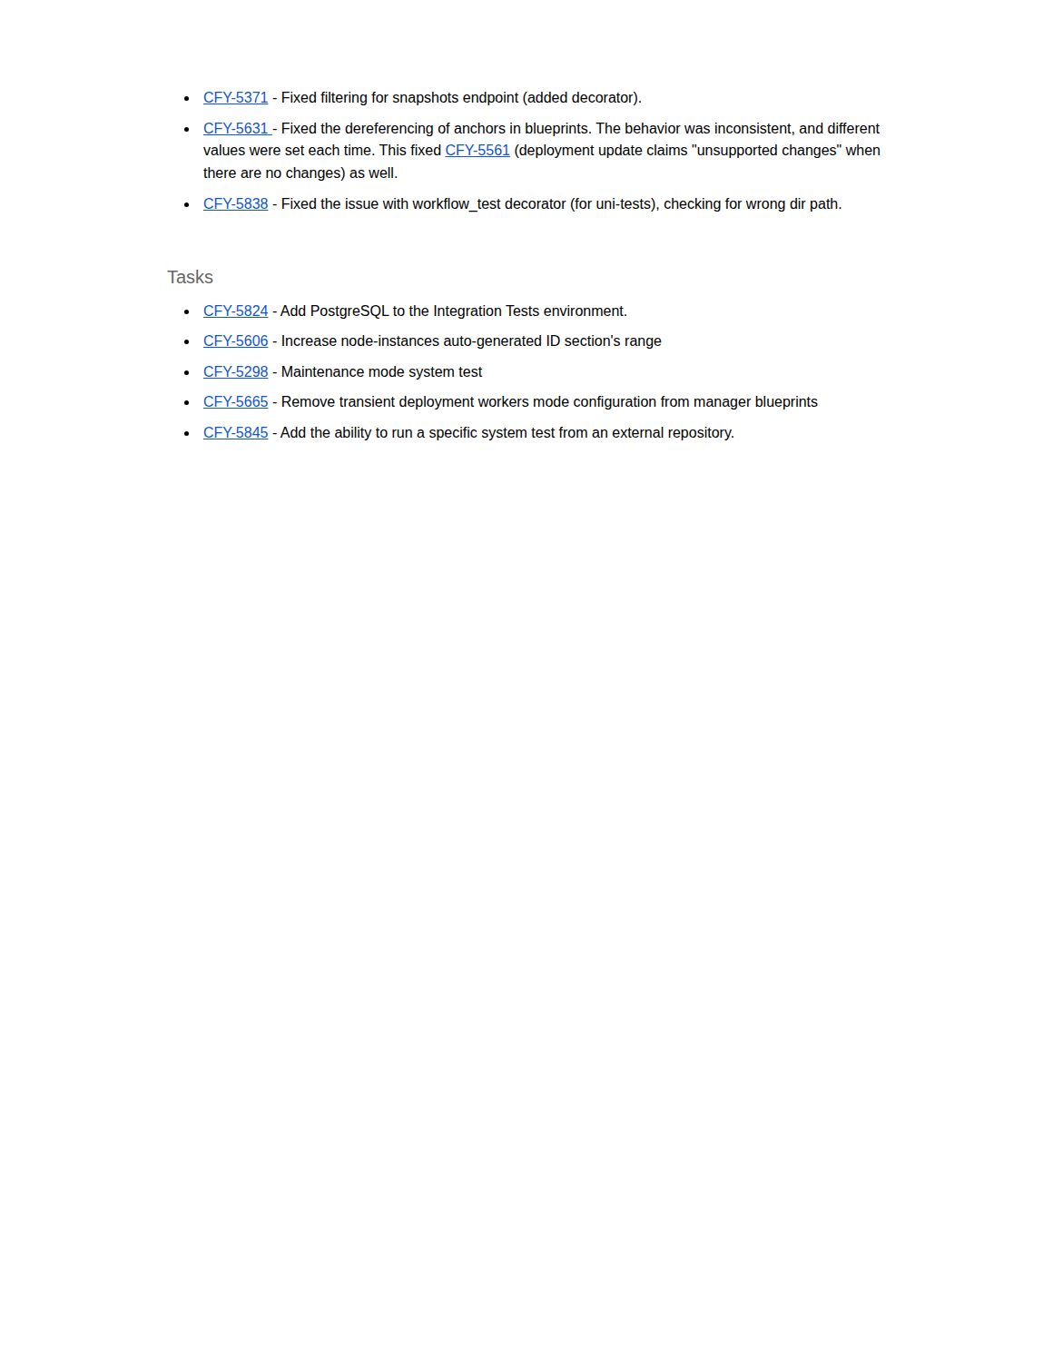CFY-5371 - Fixed filtering for snapshots endpoint (added decorator).
CFY-5631 - Fixed the dereferencing of anchors in blueprints. The behavior was inconsistent, and different values were set each time. This fixed CFY-5561 (deployment update claims "unsupported changes" when there are no changes) as well.
CFY-5838 - Fixed the issue with workflow_test decorator (for uni-tests), checking for wrong dir path.
Tasks
CFY-5824 - Add PostgreSQL to the Integration Tests environment.
CFY-5606 - Increase node-instances auto-generated ID section's range
CFY-5298 - Maintenance mode system test
CFY-5665 - Remove transient deployment workers mode configuration from manager blueprints
CFY-5845 - Add the ability to run a specific system test from an external repository.